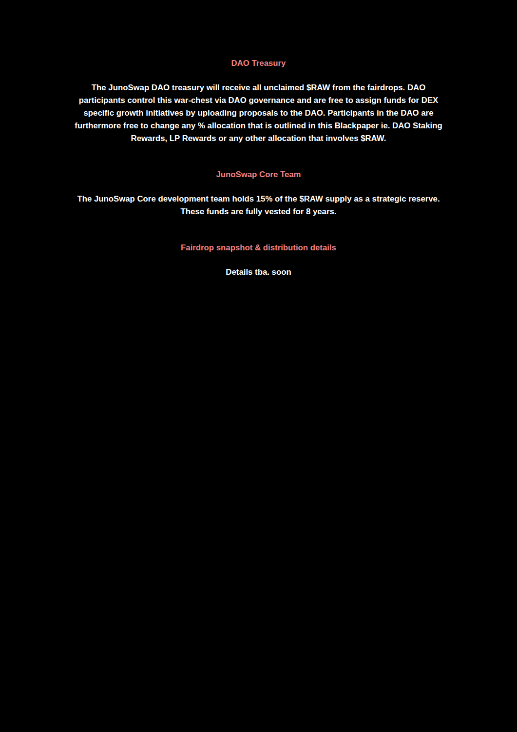DAO Treasury
The JunoSwap DAO treasury will receive all unclaimed $RAW from the fairdrops. DAO participants control this war-chest via DAO governance and are free to assign funds for DEX specific growth initiatives by uploading proposals to the DAO. Participants in the DAO are furthermore free to change any % allocation that is outlined in this Blackpaper ie. DAO Staking Rewards, LP Rewards or any other allocation that involves $RAW.
JunoSwap Core Team
The JunoSwap Core development team holds 15% of the $RAW supply as a strategic reserve. These funds are fully vested for 8 years.
Fairdrop snapshot & distribution details
Details tba. soon